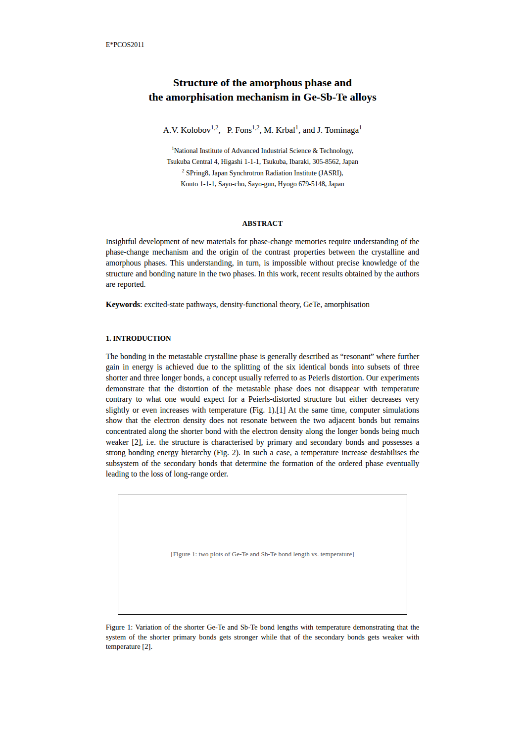E*PCOS2011
Structure of the amorphous phase and
the amorphisation mechanism in Ge-Sb-Te alloys
A.V. Kolobov1,2, P. Fons1,2, M. Krbal1, and J. Tominaga1
1National Institute of Advanced Industrial Science & Technology,
Tsukuba Central 4, Higashi 1-1-1, Tsukuba, Ibaraki, 305-8562, Japan
2 SPring8, Japan Synchrotron Radiation Institute (JASRI),
Kouto 1-1-1, Sayo-cho, Sayo-gun, Hyogo 679-5148, Japan
ABSTRACT
Insightful development of new materials for phase-change memories require understanding of the phase-change mechanism and the origin of the contrast properties between the crystalline and amorphous phases. This understanding, in turn, is impossible without precise knowledge of the structure and bonding nature in the two phases. In this work, recent results obtained by the authors are reported.
Keywords: excited-state pathways, density-functional theory, GeTe, amorphisation
1. INTRODUCTION
The bonding in the metastable crystalline phase is generally described as “resonant” where further gain in energy is achieved due to the splitting of the six identical bonds into subsets of three shorter and three longer bonds, a concept usually referred to as Peierls distortion. Our experiments demonstrate that the distortion of the metastable phase does not disappear with temperature contrary to what one would expect for a Peierls-distorted structure but either decreases very slightly or even increases with temperature (Fig. 1).[1] At the same time, computer simulations show that the electron density does not resonate between the two adjacent bonds but remains concentrated along the shorter bond with the electron density along the longer bonds being much weaker [2], i.e. the structure is characterised by primary and secondary bonds and possesses a strong bonding energy hierarchy (Fig. 2). In such a case, a temperature increase destabilises the subsystem of the secondary bonds that determine the formation of the ordered phase eventually leading to the loss of long-range order.
[Figure 1: two plots of Ge-Te and Sb-Te bond length vs. temperature]
Figure 1: Variation of the shorter Ge-Te and Sb-Te bond lengths with temperature demonstrating that the system of the shorter primary bonds gets stronger while that of the secondary bonds gets weaker with temperature [2].